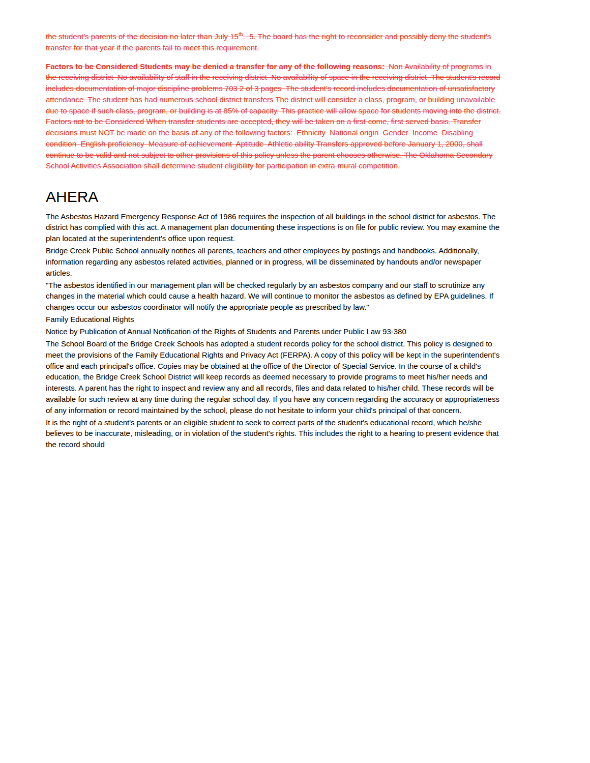the student's parents of the decision no later than July 15th. 5. The board has the right to reconsider and possibly deny the student's transfer for that year if the parents fail to meet this requirement.
Factors to be Considered Students may be denied a transfer for any of the following reasons: Non Availability of programs in the receiving district No availability of staff in the receiving district No availability of space in the receiving district The student's record includes documentation of major discipline problems 703 2 of 3 pages The student's record includes documentation of unsatisfactory attendance The student has had numerous school district transfers The district will consider a class, program, or building unavailable due to space if such class, program, or building is at 85% of capacity. This practice will allow space for students moving into the district. Factors not to be Considered When transfer students are accepted, they will be taken on a first-come, first-served basis. Transfer decisions must NOT be made on the basis of any of the following factors: Ethnicity National origin Gender Income Disabling condition English proficiency Measure of achievement Aptitude Athletic ability Transfers approved before January 1, 2000, shall continue to be valid and not subject to other provisions of this policy unless the parent chooses otherwise. The Oklahoma Secondary School Activities Association shall determine student eligibility for participation in extra-mural competition.
AHERA
The Asbestos Hazard Emergency Response Act of 1986 requires the inspection of all buildings in the school district for asbestos. The district has complied with this act. A management plan documenting these inspections is on file for public review. You may examine the plan located at the superintendent's office upon request.
Bridge Creek Public School annually notifies all parents, teachers and other employees by postings and handbooks. Additionally, information regarding any asbestos related activities, planned or in progress, will be disseminated by handouts and/or newspaper articles.
"The asbestos identified in our management plan will be checked regularly by an asbestos company and our staff to scrutinize any changes in the material which could cause a health hazard. We will continue to monitor the asbestos as defined by EPA guidelines. If changes occur our asbestos coordinator will notify the appropriate people as prescribed by law."
Family Educational Rights
Notice by Publication of Annual Notification of the Rights of Students and Parents under Public Law 93-380
The School Board of the Bridge Creek Schools has adopted a student records policy for the school district. This policy is designed to meet the provisions of the Family Educational Rights and Privacy Act (FERPA). A copy of this policy will be kept in the superintendent's office and each principal's office. Copies may be obtained at the office of the Director of Special Service. In the course of a child's education, the Bridge Creek School District will keep records as deemed necessary to provide programs to meet his/her needs and interests. A parent has the right to inspect and review any and all records, files and data related to his/her child. These records will be available for such review at any time during the regular school day. If you have any concern regarding the accuracy or appropriateness of any information or record maintained by the school, please do not hesitate to inform your child's principal of that concern.
It is the right of a student's parents or an eligible student to seek to correct parts of the student's educational record, which he/she believes to be inaccurate, misleading, or in violation of the student's rights. This includes the right to a hearing to present evidence that the record should